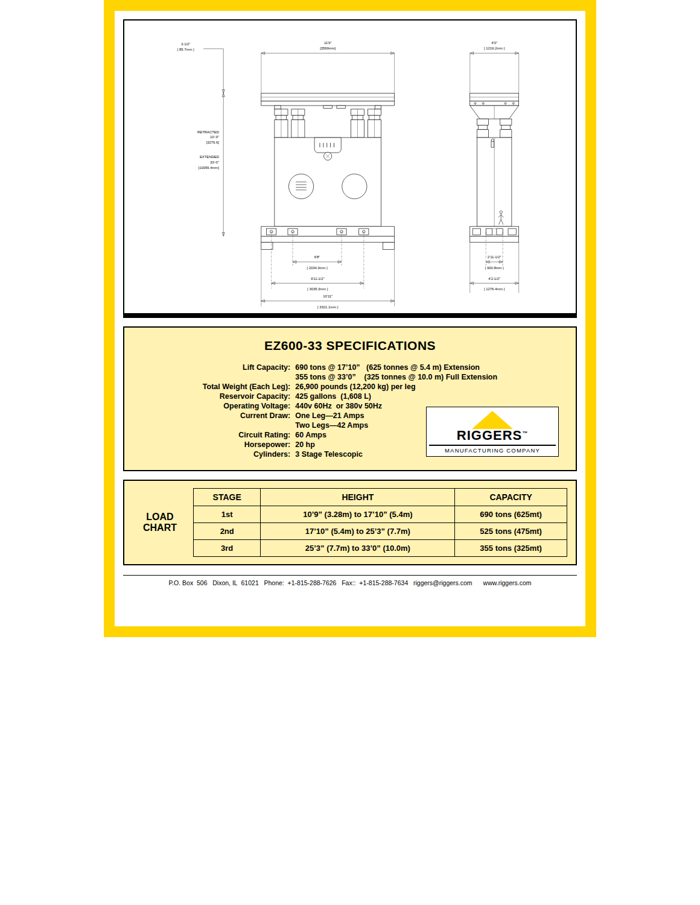11'9" [3569mm] 3-1/2" [ 85.7mm ] RETRACTED 10'-9" [3276.6] EXTENDED 33'-0" [10056.4mm] 6'8" [ 2034.3mm ] 9'11-1/2" [ 3035.3mm ] 10'11" [ 3321.1mm ] 4'0" [ 1219.2mm ] 2'11-1/2" [ 900.8mm ] 4'2-1/2" [ 1276.4mm ]
EZ600-33 SPECIFICATIONS
| Lift Capacity: | 690 tons @ 17’10” (625 tonnes @ 5.4 m) Extension |
| | 355 tons @ 33’0” (325 tonnes @ 10.0 m) Full Extension |
| Total Weight (Each Leg): | 26,900 pounds (12,200 kg) per leg |
| Reservoir Capacity: | 425 gallons (1,608 L) |
| Operating Voltage: | 440v 60Hz or 380v 50Hz |
| Current Draw: | One Leg—21 Amps |
| | Two Legs—42 Amps |
| Circuit Rating: | 60 Amps |
| Horsepower: | 20 hp |
| Cylinders: | 3 Stage Telescopic |
RIGGERS™
MANUFACTURING COMPANY
LOAD
CHART
| STAGE | HEIGHT | CAPACITY |
| --- | --- | --- |
| 1st | 10’9” (3.28m) to 17’10” (5.4m) | 690 tons (625mt) |
| 2nd | 17’10” (5.4m) to 25’3” (7.7m) | 525 tons (475mt) |
| 3rd | 25’3” (7.7m) to 33’0” (10.0m) | 355 tons (325mt) |
P.O. Box 506 Dixon, IL 61021 Phone: +1-815-288-7626 Fax:: +1-815-288-7634 riggers@riggers.com www.riggers.com